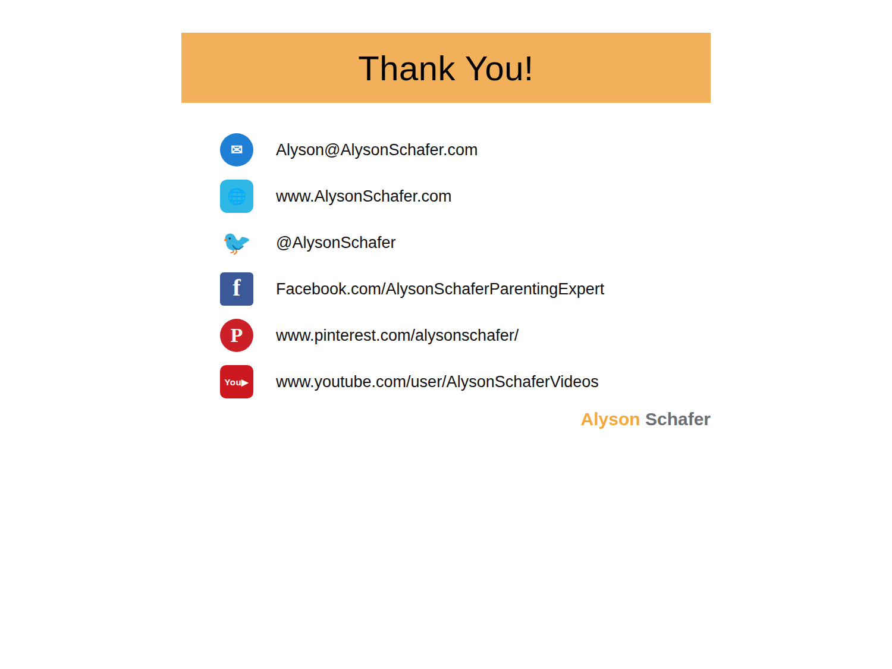Thank You!
✉ Alyson@AlysonSchafer.com
🌐 www.AlysonSchafer.com
🐦 @AlysonSchafer
f Facebook.com/AlysonSchaferParentingExpert
P www.pinterest.com/alysonschafer/
You▶ www.youtube.com/user/AlysonSchaferVideos
Alyson Schafer